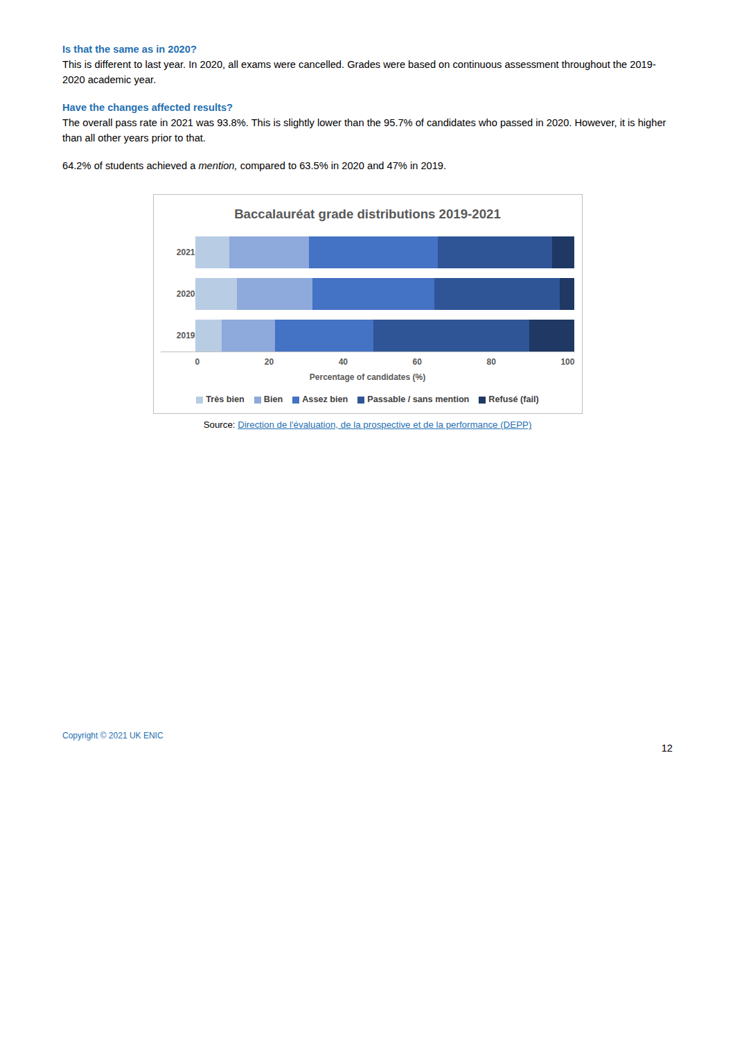Is that the same as in 2020?
This is different to last year. In 2020, all exams were cancelled. Grades were based on continuous assessment throughout the 2019-2020 academic year.
Have the changes affected results?
The overall pass rate in 2021 was 93.8%. This is slightly lower than the 95.7% of candidates who passed in 2020. However, it is higher than all other years prior to that.
64.2% of students achieved a mention, compared to 63.5% in 2020 and 47% in 2019.
Baccalauréat grade distributions 2019-2021
| 2021 | |
| 2020 | |
| 2019 | |
| | 0 20 40 60 80 100 |
Percentage of candidates (%)
Très bien Bien Assez bien Passable / sans mention Refusé (fail)
Source: Direction de l'évaluation, de la prospective et de la performance (DEPP)
Copyright © 2021 UK ENIC
12